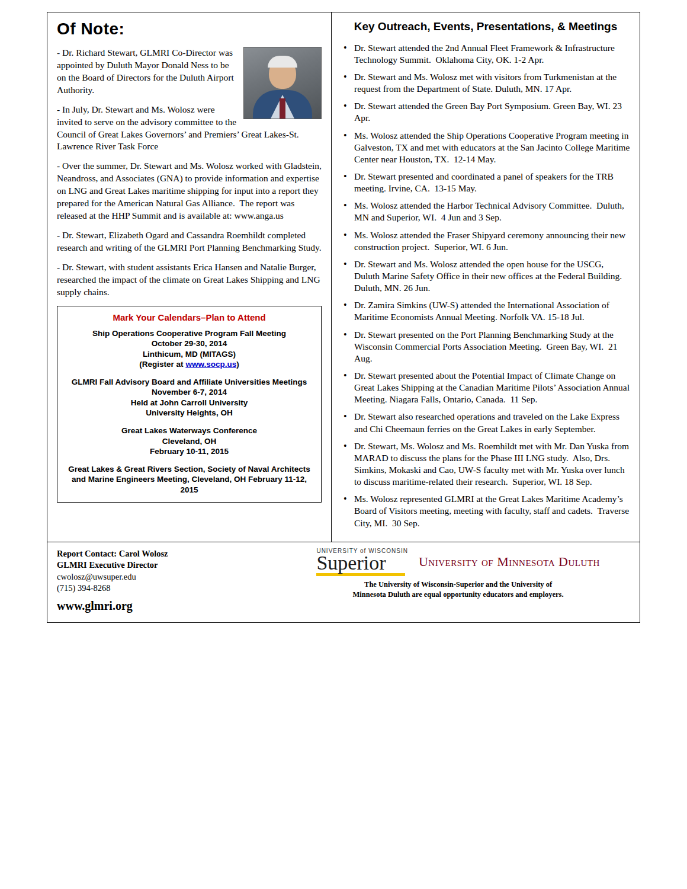Of Note:
- Dr. Richard Stewart, GLMRI Co-Director was appointed by Duluth Mayor Donald Ness to be on the Board of Directors for the Duluth Airport Authority.
- In July, Dr. Stewart and Ms. Wolosz were invited to serve on the advisory committee to the Council of Great Lakes Governors’ and Premiers’ Great Lakes-St. Lawrence River Task Force
- Over the summer, Dr. Stewart and Ms. Wolosz worked with Gladstein, Neandross, and Associates (GNA) to provide information and expertise on LNG and Great Lakes maritime shipping for input into a report they prepared for the American Natural Gas Alliance. The report was released at the HHP Summit and is available at: www.anga.us
- Dr. Stewart, Elizabeth Ogard and Cassandra Roemhildt completed research and writing of the GLMRI Port Planning Benchmarking Study.
- Dr. Stewart, with student assistants Erica Hansen and Natalie Burger, researched the impact of the climate on Great Lakes Shipping and LNG supply chains.
Mark Your Calendars–Plan to Attend
Ship Operations Cooperative Program Fall Meeting
October 29-30, 2014
Linthicum, MD (MITAGS)
(Register at www.socp.us)
GLMRI Fall Advisory Board and Affiliate Universities Meetings
November 6-7, 2014
Held at John Carroll University
University Heights, OH
Great Lakes Waterways Conference
Cleveland, OH
February 10-11, 2015
Great Lakes & Great Rivers Section, Society of Naval Architects and Marine Engineers Meeting, Cleveland, OH February 11-12, 2015
Key Outreach, Events, Presentations, & Meetings
Dr. Stewart attended the 2nd Annual Fleet Framework & Infrastructure Technology Summit. Oklahoma City, OK. 1-2 Apr.
Dr. Stewart and Ms. Wolosz met with visitors from Turkmenistan at the request from the Department of State. Duluth, MN. 17 Apr.
Dr. Stewart attended the Green Bay Port Symposium. Green Bay, WI. 23 Apr.
Ms. Wolosz attended the Ship Operations Cooperative Program meeting in Galveston, TX and met with educators at the San Jacinto College Maritime Center near Houston, TX. 12-14 May.
Dr. Stewart presented and coordinated a panel of speakers for the TRB meeting. Irvine, CA. 13-15 May.
Ms. Wolosz attended the Harbor Technical Advisory Committee. Duluth, MN and Superior, WI. 4 Jun and 3 Sep.
Ms. Wolosz attended the Fraser Shipyard ceremony announcing their new construction project. Superior, WI. 6 Jun.
Dr. Stewart and Ms. Wolosz attended the open house for the USCG, Duluth Marine Safety Office in their new offices at the Federal Building. Duluth, MN. 26 Jun.
Dr. Zamira Simkins (UW-S) attended the International Association of Maritime Economists Annual Meeting. Norfolk VA. 15-18 Jul.
Dr. Stewart presented on the Port Planning Benchmarking Study at the Wisconsin Commercial Ports Association Meeting. Green Bay, WI. 21 Aug.
Dr. Stewart presented about the Potential Impact of Climate Change on Great Lakes Shipping at the Canadian Maritime Pilots’ Association Annual Meeting. Niagara Falls, Ontario, Canada. 11 Sep.
Dr. Stewart also researched operations and traveled on the Lake Express and Chi Cheemaun ferries on the Great Lakes in early September.
Dr. Stewart, Ms. Wolosz and Ms. Roemhildt met with Mr. Dan Yuska from MARAD to discuss the plans for the Phase III LNG study. Also, Drs. Simkins, Mokaski and Cao, UW-S faculty met with Mr. Yuska over lunch to discuss maritime-related their research. Superior, WI. 18 Sep.
Ms. Wolosz represented GLMRI at the Great Lakes Maritime Academy’s Board of Visitors meeting, meeting with faculty, staff and cadets. Traverse City, MI. 30 Sep.
Report Contact: Carol Wolosz
GLMRI Executive Director
cwolosz@uwsuper.edu
(715) 394-8268
www.glmri.org
UNIVERSITY of WISCONSIN
Superior
University of Minnesota Duluth
The University of Wisconsin-Superior and the University of
Minnesota Duluth are equal opportunity educators and employers.